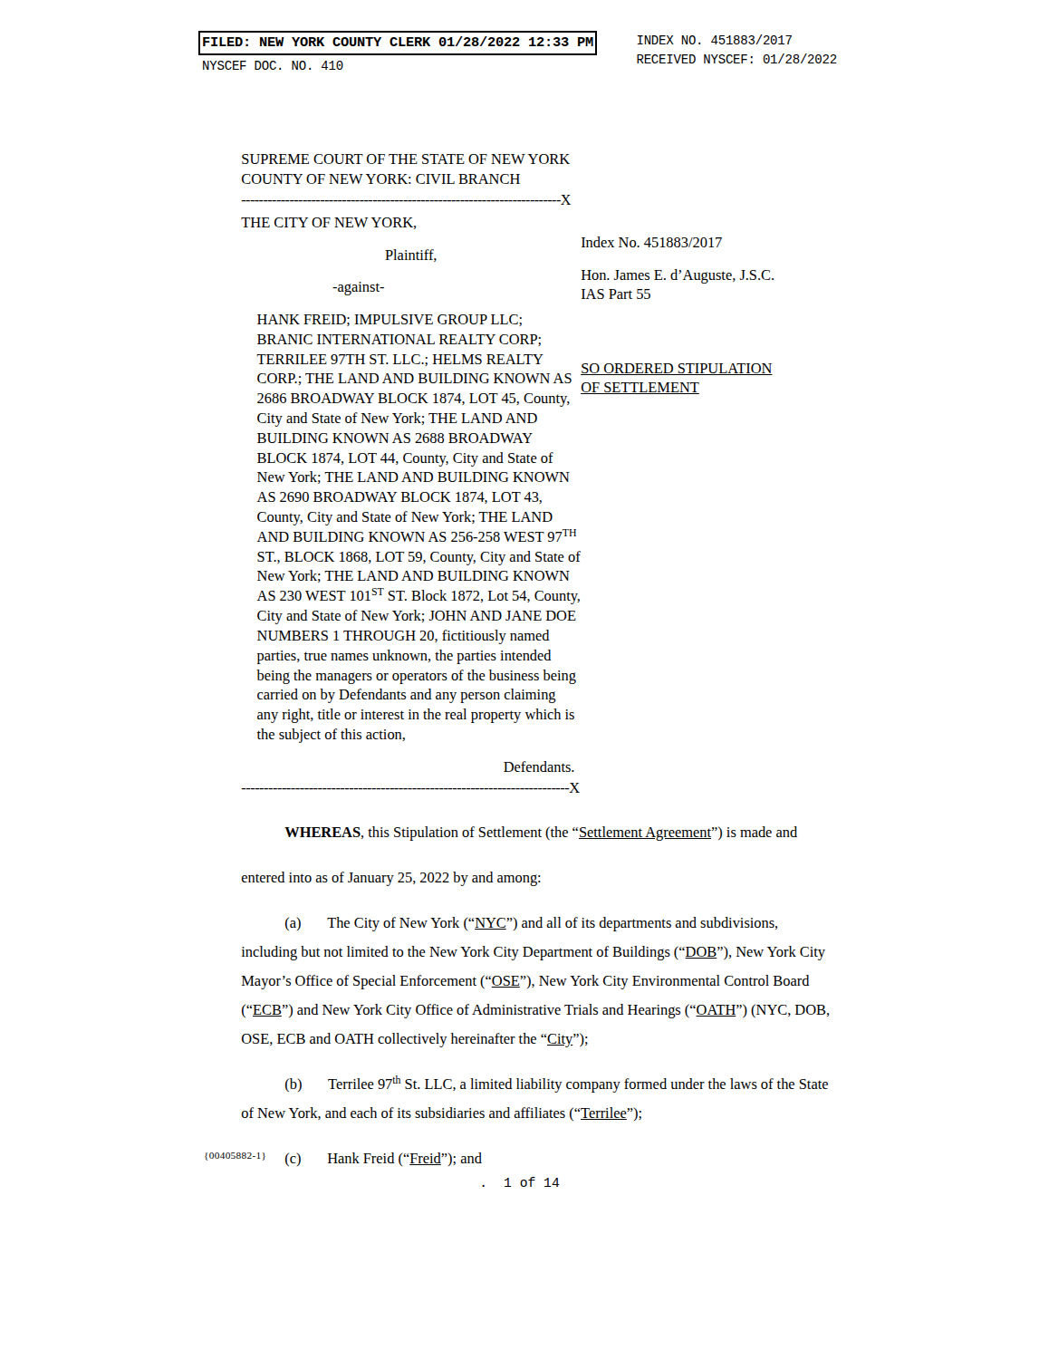FILED: NEW YORK COUNTY CLERK 01/28/2022 12:33 PM
NYSCEF DOC. NO. 410
INDEX NO. 451883/2017
RECEIVED NYSCEF: 01/28/2022
SUPREME COURT OF THE STATE OF NEW YORK
COUNTY OF NEW YORK: CIVIL BRANCH
-------------------------------------------------------------------------X
| THE CITY OF NEW YORK, Plaintiff, -against- HANK FREID; IMPULSIVE GROUP LLC; BRANIC INTERNATIONAL REALTY CORP; TERRILEE 97TH ST. LLC.; HELMS REALTY CORP.; THE LAND AND BUILDING KNOWN AS 2686 BROADWAY BLOCK 1874, LOT 45, County, City and State of New York; THE LAND AND BUILDING KNOWN AS 2688 BROADWAY BLOCK 1874, LOT 44, County, City and State of New York; THE LAND AND BUILDING KNOWN AS 2690 BROADWAY BLOCK 1874, LOT 43, County, City and State of New York; THE LAND AND BUILDING KNOWN AS 256-258 WEST 97 TH ST., BLOCK 1868, LOT 59, County, City and State of New York; THE LAND AND BUILDING KNOWN AS 230 WEST 101 ST ST. Block 1872, Lot 54, County, City and State of New York; JOHN AND JANE DOE NUMBERS 1 THROUGH 20, fictitiously named parties, true names unknown, the parties intended being the managers or operators of the business being carried on by Defendants and any person claiming any right, title or interest in the real property which is the subject of this action, | Index No. 451883/2017 Hon. James E. d’Auguste, J.S.C. IAS Part 55 SO ORDERED STIPULATION OF SETTLEMENT |
Defendants.
-------------------------------------------------------------------------X
WHEREAS, this Stipulation of Settlement (the “Settlement Agreement”) is made and
entered into as of January 25, 2022 by and among:
(a) The City of New York (“NYC”) and all of its departments and subdivisions, including but not limited to the New York City Department of Buildings (“DOB”), New York City Mayor’s Office of Special Enforcement (“OSE”), New York City Environmental Control Board (“ECB”) and New York City Office of Administrative Trials and Hearings (“OATH”) (NYC, DOB, OSE, ECB and OATH collectively hereinafter the “City”);
(b) Terrilee 97th St. LLC, a limited liability company formed under the laws of the State of New York, and each of its subsidiaries and affiliates (“Terrilee”);
(c) Hank Freid (“Freid”); and
{00405882-1}
. 1 of 14